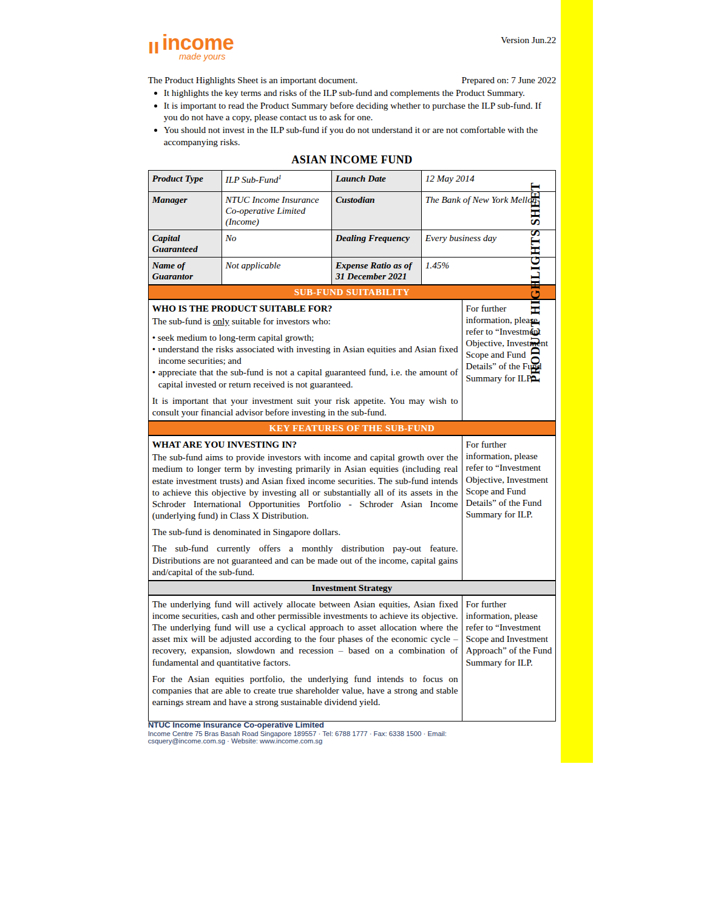PRODUCT HIGHLIGHTS SHEET
ıı income made yours
Version Jun.22
The Product Highlights Sheet is an important document.
Prepared on: 7 June 2022
It highlights the key terms and risks of the ILP sub-fund and complements the Product Summary.
It is important to read the Product Summary before deciding whether to purchase the ILP sub-fund. If you do not have a copy, please contact us to ask for one.
You should not invest in the ILP sub-fund if you do not understand it or are not comfortable with the accompanying risks.
ASIAN INCOME FUND
| Product Type | ILP Sub-Fund 1 | Launch Date | 12 May 2014 |
| Manager | NTUC Income Insurance Co-operative Limited (Income) | Custodian | The Bank of New York Mellon |
| Capital Guaranteed | No | Dealing Frequency | Every business day |
| Name of Guarantor | Not applicable | Expense Ratio as of 31 December 2021 | 1.45% |
SUB-FUND SUITABILITY
| WHO IS THE PRODUCT SUITABLE FOR? The sub-fund is only suitable for investors who: • seek medium to long-term capital growth; • understand the risks associated with investing in Asian equities and Asian fixed income securities; and • appreciate that the sub-fund is not a capital guaranteed fund, i.e. the amount of capital invested or return received is not guaranteed. It is important that your investment suit your risk appetite. You may wish to consult your financial advisor before investing in the sub-fund. | For further information, please refer to “Investment Objective, Investment Scope and Fund Details” of the Fund Summary for ILP. |
KEY FEATURES OF THE SUB-FUND
| WHAT ARE YOU INVESTING IN? The sub-fund aims to provide investors with income and capital growth over the medium to longer term by investing primarily in Asian equities (including real estate investment trusts) and Asian fixed income securities. The sub-fund intends to achieve this objective by investing all or substantially all of its assets in the Schroder International Opportunities Portfolio - Schroder Asian Income (underlying fund) in Class X Distribution. The sub-fund is denominated in Singapore dollars. The sub-fund currently offers a monthly distribution pay-out feature. Distributions are not guaranteed and can be made out of the income, capital gains and/capital of the sub-fund. | For further information, please refer to “Investment Objective, Investment Scope and Fund Details” of the Fund Summary for ILP. |
Investment Strategy
| The underlying fund will actively allocate between Asian equities, Asian fixed income securities, cash and other permissible investments to achieve its objective. The underlying fund will use a cyclical approach to asset allocation where the asset mix will be adjusted according to the four phases of the economic cycle – recovery, expansion, slowdown and recession – based on a combination of fundamental and quantitative factors. For the Asian equities portfolio, the underlying fund intends to focus on companies that are able to create true shareholder value, have a strong and stable earnings stream and have a strong sustainable dividend yield. | For further information, please refer to “Investment Scope and Investment Approach” of the Fund Summary for ILP. |
NTUC Income Insurance Co-operative Limited
Income Centre 75 Bras Basah Road Singapore 189557 · Tel: 6788 1777 · Fax: 6338 1500 · Email: csquery@income.com.sg · Website: www.income.com.sg